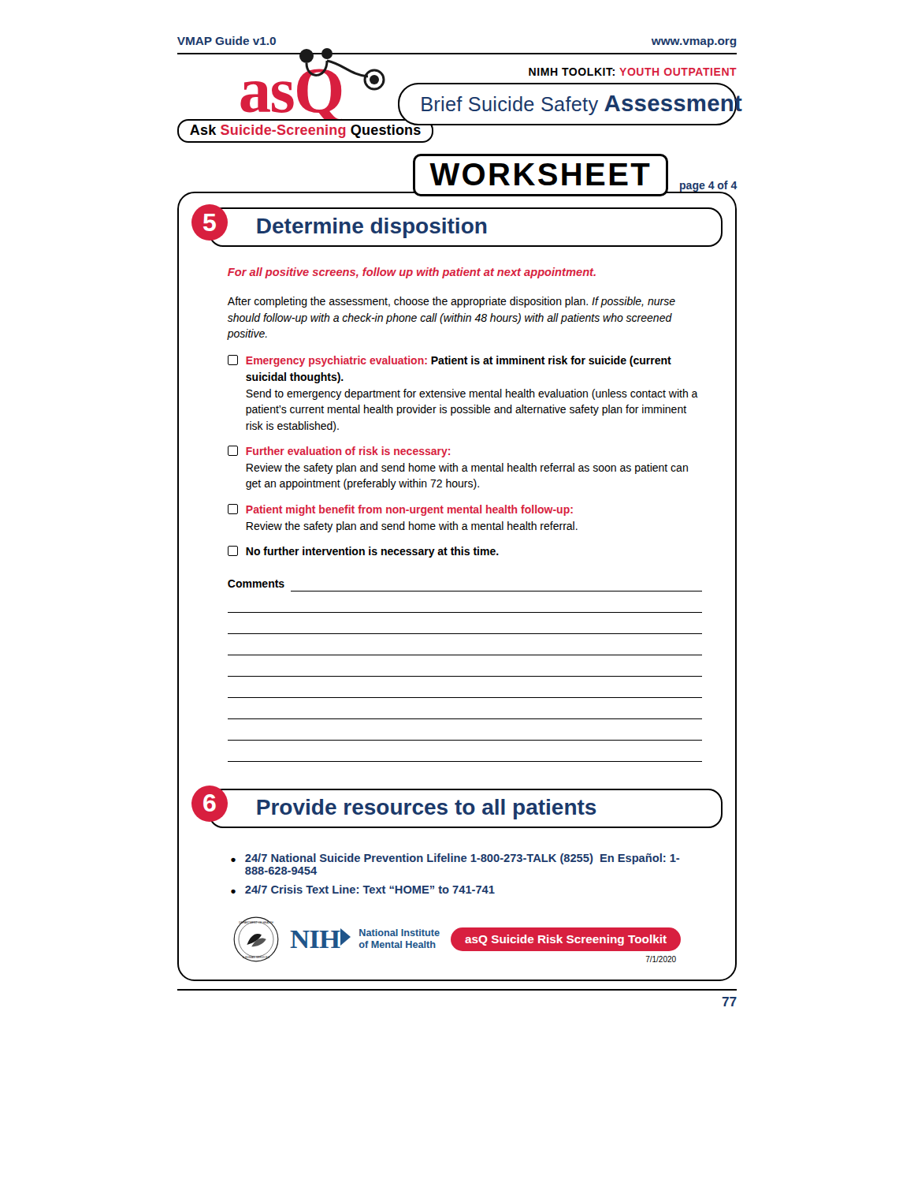VMAP Guide v1.0
www.vmap.org
NIMH TOOLKIT: YOUTH OUTPATIENT
as Q
Ask Suicide-Screening Questions
Brief Suicide Safety Assessment
WORKSHEET
page 4 of 4
5
Determine disposition
For all positive screens, follow up with patient at next appointment.
After completing the assessment, choose the appropriate disposition plan. If possible, nurse should follow-up with a check-in phone call (within 48 hours) with all patients who screened positive.
Emergency psychiatric evaluation: Patient is at imminent risk for suicide (current suicidal thoughts). Send to emergency department for extensive mental health evaluation (unless contact with a patient’s current mental health provider is possible and alternative safety plan for imminent risk is established).
Further evaluation of risk is necessary: Review the safety plan and send home with a mental health referral as soon as patient can get an appointment (preferably within 72 hours).
Patient might benefit from non-urgent mental health follow-up: Review the safety plan and send home with a mental health referral.
No further intervention is necessary at this time.
Comments
6
Provide resources to all patients
24/7 National Suicide Prevention Lifeline 1-800-273-TALK (8255) En Español: 1-888-628-9454
24/7 Crisis Text Line: Text “HOME” to 741-741
DEPARTMENT OF HEALTH & HUMAN SERVICES
NIH
National Institute
of Mental Health
asQ Suicide Risk Screening Toolkit 7/1/2020
77